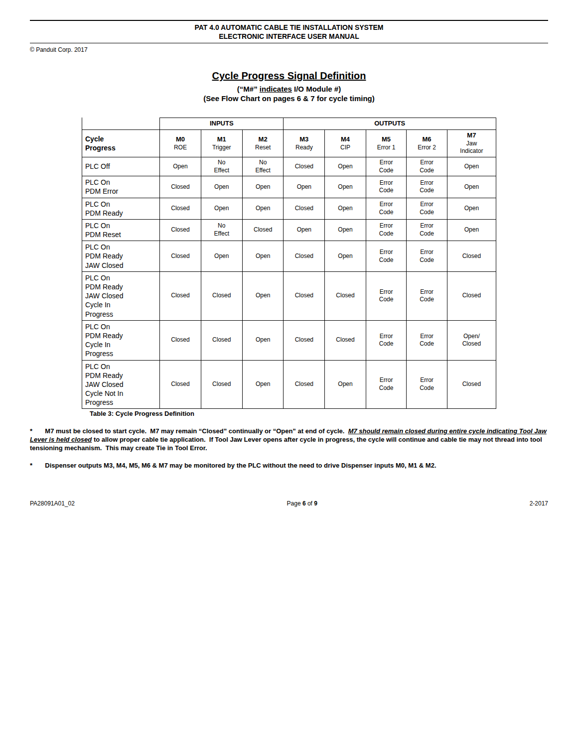PAT 4.0 AUTOMATIC CABLE TIE INSTALLATION SYSTEM
ELECTRONIC INTERFACE USER MANUAL
© Panduit Corp. 2017
Cycle Progress Signal Definition
(“M#” indicates I/O Module #)
(See Flow Chart on pages 6 & 7 for cycle timing)
| | INPUTS | OUTPUTS |
| --- | --- | --- |
| Cycle Progress | M0 ROE | M1 Trigger | M2 Reset | M3 Ready | M4 CIP | M5 Error 1 | M6 Error 2 | M7 Jaw Indicator |
| PLC Off | Open | No Effect | No Effect | Closed | Open | Error Code | Error Code | Open |
| PLC On PDM Error | Closed | Open | Open | Open | Open | Error Code | Error Code | Open |
| PLC On PDM Ready | Closed | Open | Open | Closed | Open | Error Code | Error Code | Open |
| PLC On PDM Reset | Closed | No Effect | Closed | Open | Open | Error Code | Error Code | Open |
| PLC On PDM Ready JAW Closed | Closed | Open | Open | Closed | Open | Error Code | Error Code | Closed |
| PLC On PDM Ready JAW Closed Cycle In Progress | Closed | Closed | Open | Closed | Closed | Error Code | Error Code | Closed |
| PLC On PDM Ready Cycle In Progress | Closed | Closed | Open | Closed | Closed | Error Code | Error Code | Open/ Closed |
| PLC On PDM Ready JAW Closed Cycle Not In Progress | Closed | Closed | Open | Closed | Open | Error Code | Error Code | Closed |
Table 3: Cycle Progress Definition
* M7 must be closed to start cycle. M7 may remain “Closed” continually or “Open” at end of cycle. M7 should remain closed during entire cycle indicating Tool Jaw Lever is held closed to allow proper cable tie application. If Tool Jaw Lever opens after cycle in progress, the cycle will continue and cable tie may not thread into tool tensioning mechanism. This may create Tie in Tool Error.
* Dispenser outputs M3, M4, M5, M6 & M7 may be monitored by the PLC without the need to drive Dispenser inputs M0, M1 & M2.
PA28091A01_02
Page 6 of 9
2-2017